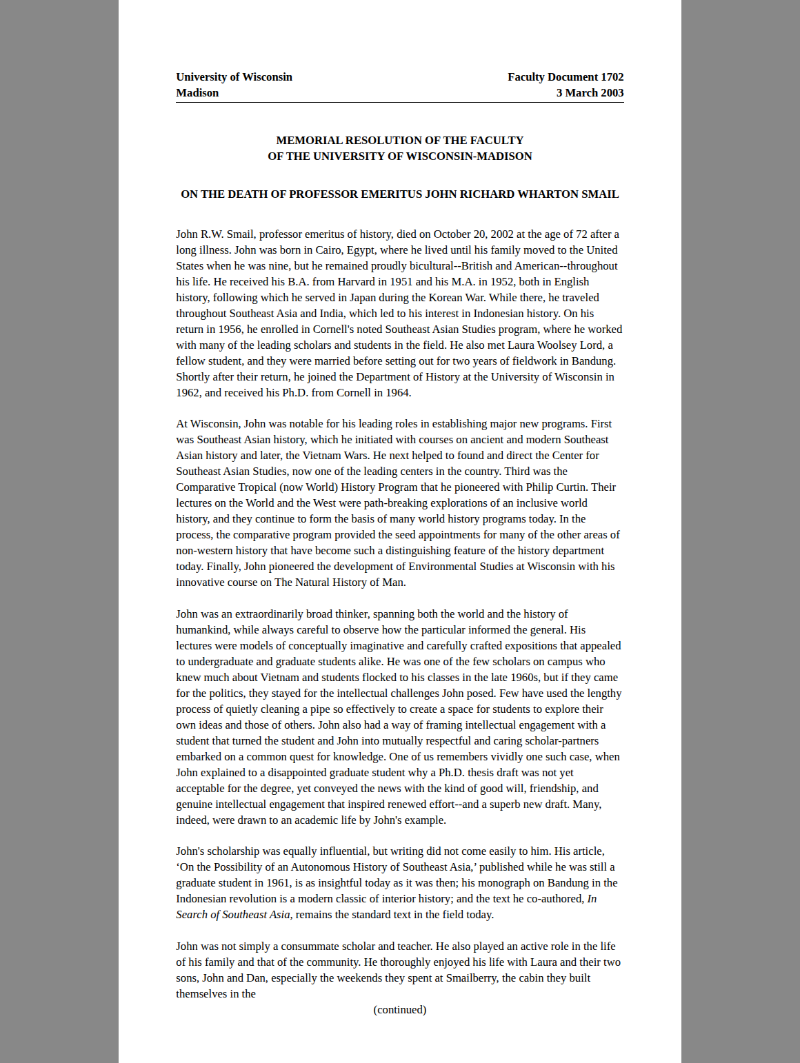| University of Wisconsin | Faculty Document 1702 |
| Madison | 3 March 2003 |
Memorial Resolution of the Faculty
of the University of Wisconsin-Madison
On the Death of Professor Emeritus John Richard Wharton Smail
John R.W. Smail, professor emeritus of history, died on October 20, 2002 at the age of 72 after a long illness. John was born in Cairo, Egypt, where he lived until his family moved to the United States when he was nine, but he remained proudly bicultural--British and American--throughout his life. He received his B.A. from Harvard in 1951 and his M.A. in 1952, both in English history, following which he served in Japan during the Korean War. While there, he traveled throughout Southeast Asia and India, which led to his interest in Indonesian history. On his return in 1956, he enrolled in Cornell's noted Southeast Asian Studies program, where he worked with many of the leading scholars and students in the field. He also met Laura Woolsey Lord, a fellow student, and they were married before setting out for two years of fieldwork in Bandung. Shortly after their return, he joined the Department of History at the University of Wisconsin in 1962, and received his Ph.D. from Cornell in 1964.
At Wisconsin, John was notable for his leading roles in establishing major new programs. First was Southeast Asian history, which he initiated with courses on ancient and modern Southeast Asian history and later, the Vietnam Wars. He next helped to found and direct the Center for Southeast Asian Studies, now one of the leading centers in the country. Third was the Comparative Tropical (now World) History Program that he pioneered with Philip Curtin. Their lectures on the World and the West were path-breaking explorations of an inclusive world history, and they continue to form the basis of many world history programs today. In the process, the comparative program provided the seed appointments for many of the other areas of non-western history that have become such a distinguishing feature of the history department today. Finally, John pioneered the development of Environmental Studies at Wisconsin with his innovative course on The Natural History of Man.
John was an extraordinarily broad thinker, spanning both the world and the history of humankind, while always careful to observe how the particular informed the general. His lectures were models of conceptually imaginative and carefully crafted expositions that appealed to undergraduate and graduate students alike. He was one of the few scholars on campus who knew much about Vietnam and students flocked to his classes in the late 1960s, but if they came for the politics, they stayed for the intellectual challenges John posed. Few have used the lengthy process of quietly cleaning a pipe so effectively to create a space for students to explore their own ideas and those of others. John also had a way of framing intellectual engagement with a student that turned the student and John into mutually respectful and caring scholar-partners embarked on a common quest for knowledge. One of us remembers vividly one such case, when John explained to a disappointed graduate student why a Ph.D. thesis draft was not yet acceptable for the degree, yet conveyed the news with the kind of good will, friendship, and genuine intellectual engagement that inspired renewed effort--and a superb new draft. Many, indeed, were drawn to an academic life by John's example.
John's scholarship was equally influential, but writing did not come easily to him. His article, ‘On the Possibility of an Autonomous History of Southeast Asia,’ published while he was still a graduate student in 1961, is as insightful today as it was then; his monograph on Bandung in the Indonesian revolution is a modern classic of interior history; and the text he co-authored, In Search of Southeast Asia, remains the standard text in the field today.
John was not simply a consummate scholar and teacher. He also played an active role in the life of his family and that of the community. He thoroughly enjoyed his life with Laura and their two sons, John and Dan, especially the weekends they spent at Smailberry, the cabin they built themselves in the
(continued)